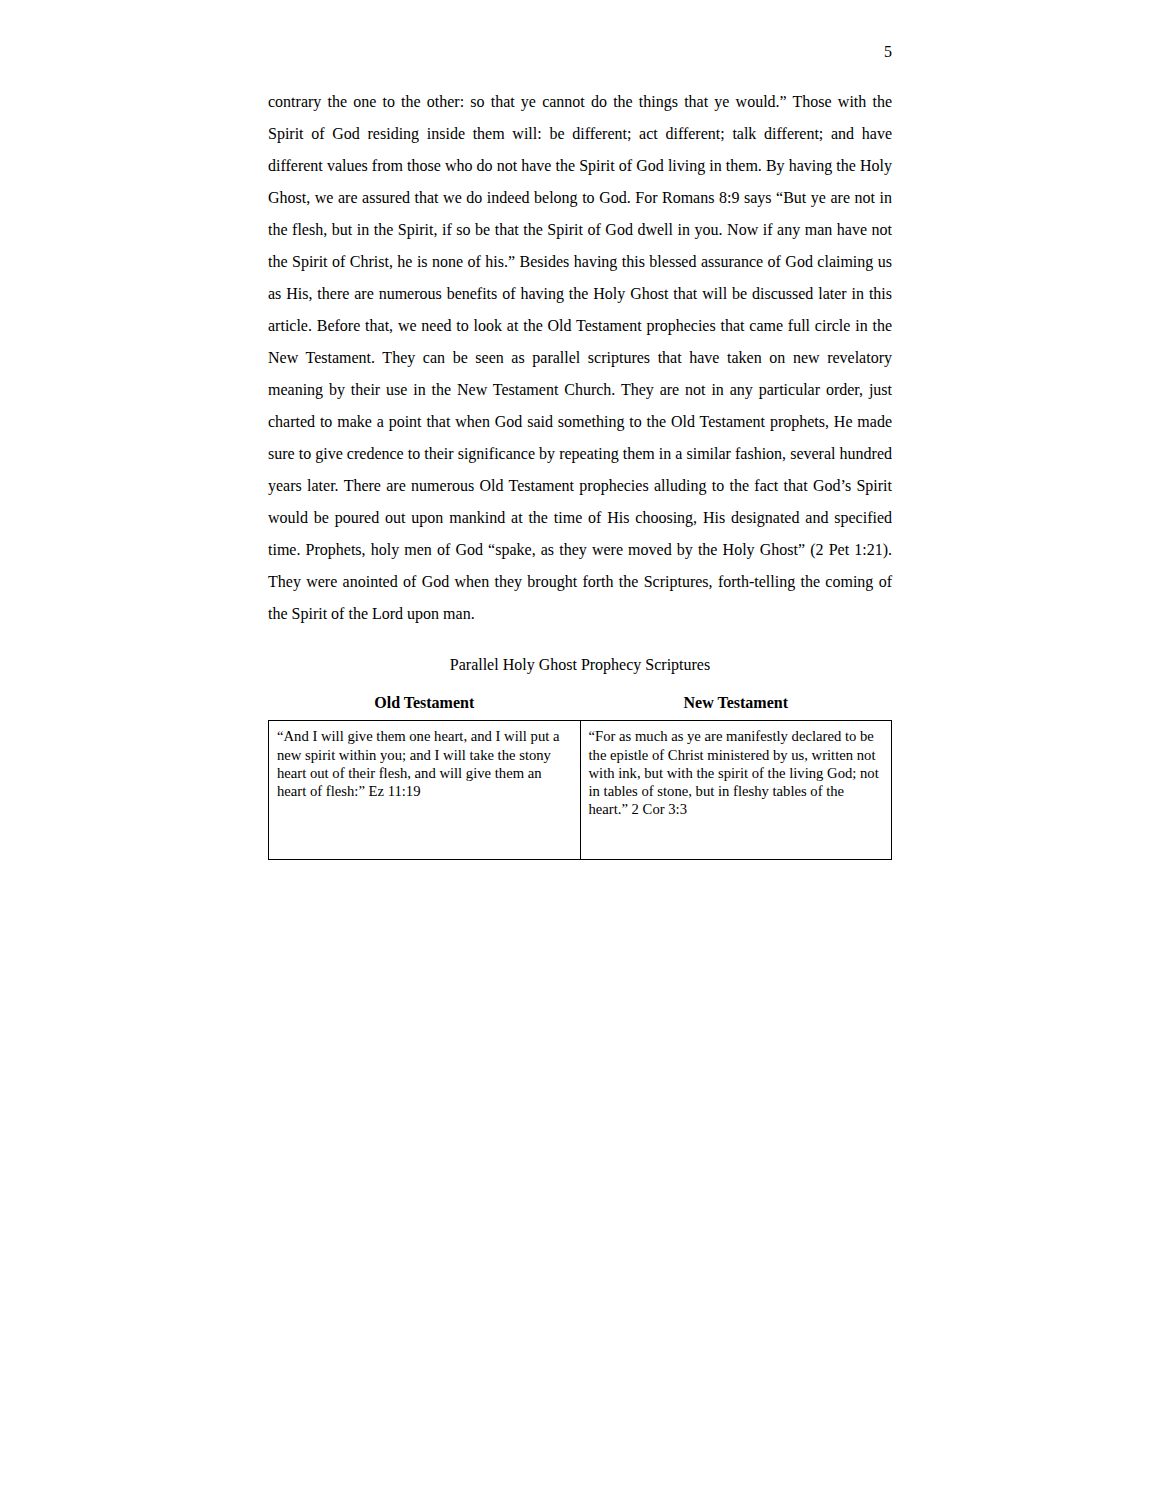5
contrary the one to the other: so that ye cannot do the things that ye would.” Those with the Spirit of God residing inside them will: be different; act different; talk different; and have different values from those who do not have the Spirit of God living in them. By having the Holy Ghost, we are assured that we do indeed belong to God. For Romans 8:9 says “But ye are not in the flesh, but in the Spirit, if so be that the Spirit of God dwell in you. Now if any man have not the Spirit of Christ, he is none of his.” Besides having this blessed assurance of God claiming us as His, there are numerous benefits of having the Holy Ghost that will be discussed later in this article. Before that, we need to look at the Old Testament prophecies that came full circle in the New Testament. They can be seen as parallel scriptures that have taken on new revelatory meaning by their use in the New Testament Church. They are not in any particular order, just charted to make a point that when God said something to the Old Testament prophets, He made sure to give credence to their significance by repeating them in a similar fashion, several hundred years later. There are numerous Old Testament prophecies alluding to the fact that God’s Spirit would be poured out upon mankind at the time of His choosing, His designated and specified time. Prophets, holy men of God “spake, as they were moved by the Holy Ghost” (2 Pet 1:21). They were anointed of God when they brought forth the Scriptures, forth-telling the coming of the Spirit of the Lord upon man.
Parallel Holy Ghost Prophecy Scriptures
| Old Testament | New Testament |
| --- | --- |
| “And I will give them one heart, and I will put a new spirit within you; and I will take the stony heart out of their flesh, and will give them an heart of flesh:” Ez 11:19 | “For as much as ye are manifestly declared to be the epistle of Christ ministered by us, written not with ink, but with the spirit of the living God; not in tables of stone, but in fleshy tables of the heart.” 2 Cor 3:3 |